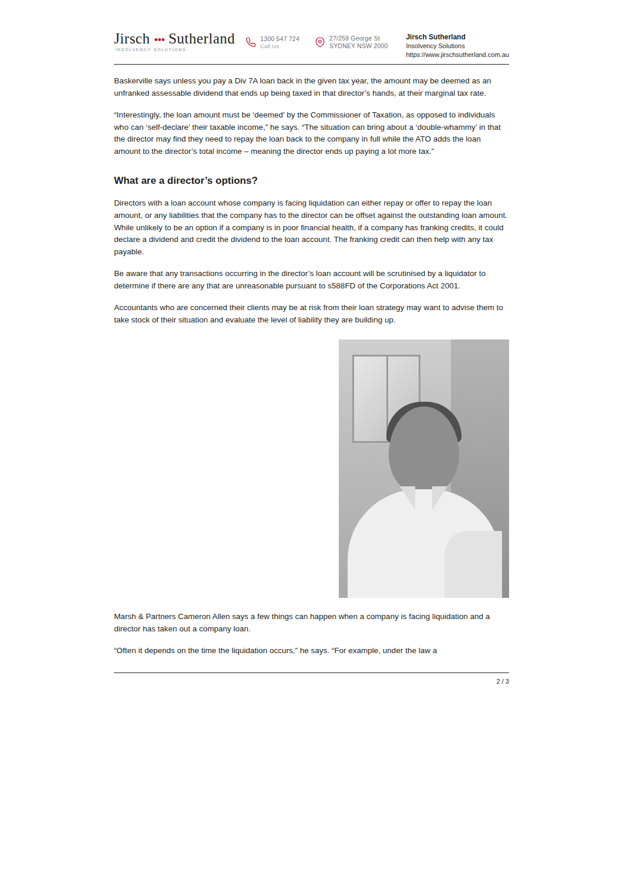Jirsch ••• Sutherland
INSOLVENCY SOLUTIONS
1300 547 724 Call Us
27/259 George St SYDNEY NSW 2000
Jirsch Sutherland
Insolvency Solutions
https://www.jirschsutherland.com.au
Baskerville says unless you pay a Div 7A loan back in the given tax year, the amount may be deemed as an unfranked assessable dividend that ends up being taxed in that director’s hands, at their marginal tax rate.
“Interestingly, the loan amount must be ‘deemed’ by the Commissioner of Taxation, as opposed to individuals who can ‘self-declare’ their taxable income,” he says. “The situation can bring about a ‘double-whammy’ in that the director may find they need to repay the loan back to the company in full while the ATO adds the loan amount to the director’s total income – meaning the director ends up paying a lot more tax.”
What are a director’s options?
Directors with a loan account whose company is facing liquidation can either repay or offer to repay the loan amount, or any liabilities that the company has to the director can be offset against the outstanding loan amount. While unlikely to be an option if a company is in poor financial health, if a company has franking credits, it could declare a dividend and credit the dividend to the loan account. The franking credit can then help with any tax payable.
Be aware that any transactions occurring in the director’s loan account will be scrutinised by a liquidator to determine if there are any that are unreasonable pursuant to s588FD of the Corporations Act 2001.
Accountants who are concerned their clients may be at risk from their loan strategy may want to advise them to take stock of their situation and evaluate the level of liability they are building up.
Marsh & Partners Cameron Allen says a few things can happen when a company is facing liquidation and a director has taken out a company loan.
“Often it depends on the time the liquidation occurs,” he says. “For example, under the law a
2 / 3